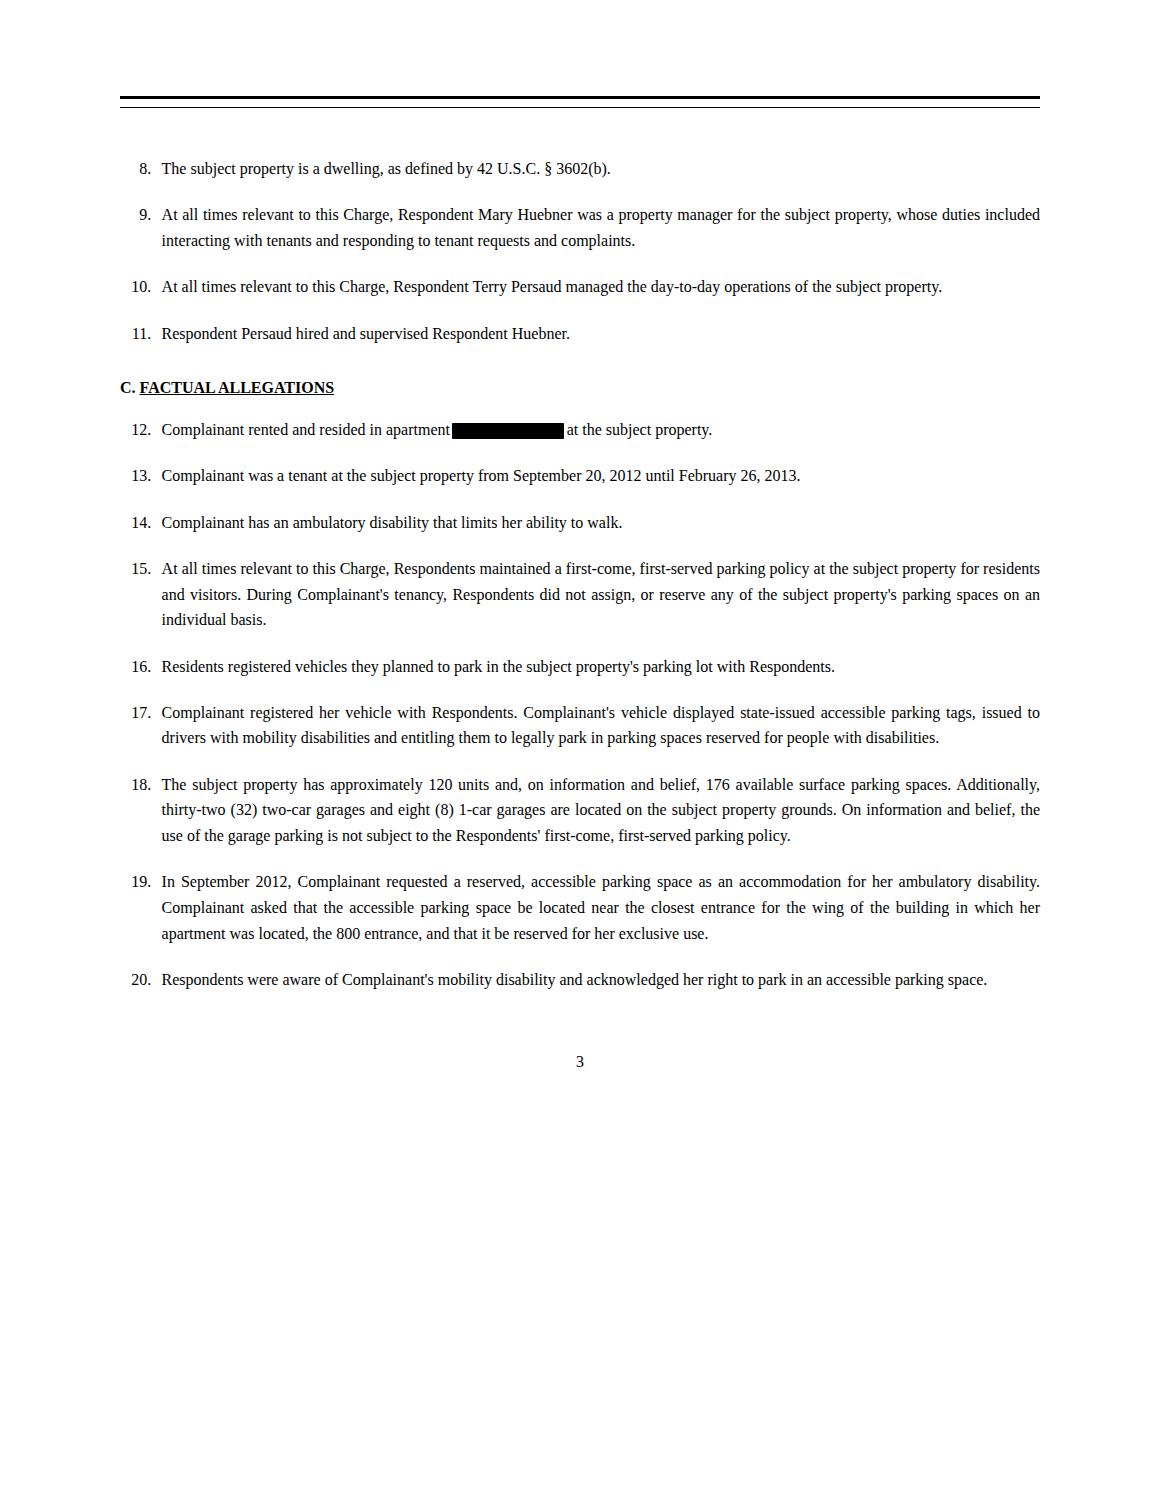The subject property is a dwelling, as defined by 42 U.S.C. § 3602(b).
At all times relevant to this Charge, Respondent Mary Huebner was a property manager for the subject property, whose duties included interacting with tenants and responding to tenant requests and complaints.
At all times relevant to this Charge, Respondent Terry Persaud managed the day-to-day operations of the subject property.
Respondent Persaud hired and supervised Respondent Huebner.
C. FACTUAL ALLEGATIONS
Complainant rented and resided in apartment at the subject property.
Complainant was a tenant at the subject property from September 20, 2012 until February 26, 2013.
Complainant has an ambulatory disability that limits her ability to walk.
At all times relevant to this Charge, Respondents maintained a first-come, first-served parking policy at the subject property for residents and visitors. During Complainant's tenancy, Respondents did not assign, or reserve any of the subject property's parking spaces on an individual basis.
Residents registered vehicles they planned to park in the subject property's parking lot with Respondents.
Complainant registered her vehicle with Respondents. Complainant's vehicle displayed state-issued accessible parking tags, issued to drivers with mobility disabilities and entitling them to legally park in parking spaces reserved for people with disabilities.
The subject property has approximately 120 units and, on information and belief, 176 available surface parking spaces. Additionally, thirty-two (32) two-car garages and eight (8) 1-car garages are located on the subject property grounds. On information and belief, the use of the garage parking is not subject to the Respondents' first-come, first-served parking policy.
In September 2012, Complainant requested a reserved, accessible parking space as an accommodation for her ambulatory disability. Complainant asked that the accessible parking space be located near the closest entrance for the wing of the building in which her apartment was located, the 800 entrance, and that it be reserved for her exclusive use.
Respondents were aware of Complainant's mobility disability and acknowledged her right to park in an accessible parking space.
3